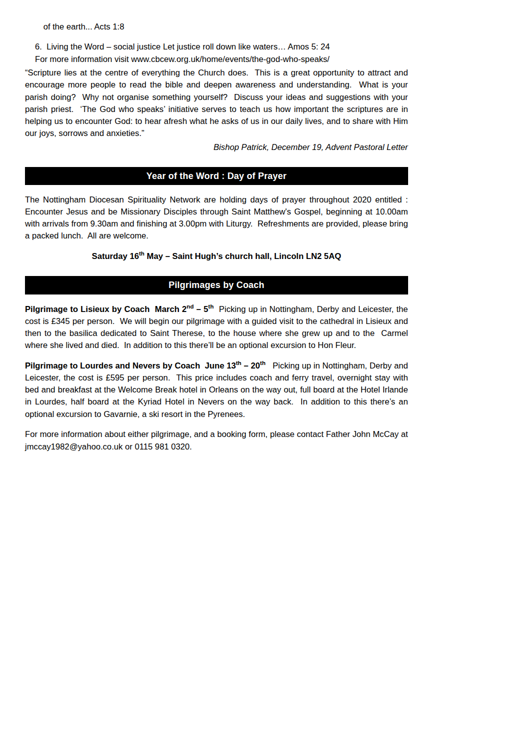of the earth... Acts 1:8
6. Living the Word – social justice Let justice roll down like waters… Amos 5: 24
For more information visit www.cbcew.org.uk/home/events/the-god-who-speaks/
“Scripture lies at the centre of everything the Church does. This is a great opportunity to attract and encourage more people to read the bible and deepen awareness and understanding. What is your parish doing? Why not organise something yourself? Discuss your ideas and suggestions with your parish priest. ‘The God who speaks’ initiative serves to teach us how important the scriptures are in helping us to encounter God: to hear afresh what he asks of us in our daily lives, and to share with Him our joys, sorrows and anxieties.”
Bishop Patrick, December 19, Advent Pastoral Letter
Year of the Word : Day of Prayer
The Nottingham Diocesan Spirituality Network are holding days of prayer throughout 2020 entitled : Encounter Jesus and be Missionary Disciples through Saint Matthew's Gospel, beginning at 10.00am with arrivals from 9.30am and finishing at 3.00pm with Liturgy. Refreshments are provided, please bring a packed lunch. All are welcome.
Saturday 16th May – Saint Hugh’s church hall, Lincoln LN2 5AQ
Pilgrimages by Coach
Pilgrimage to Lisieux by Coach March 2nd – 5th Picking up in Nottingham, Derby and Leicester, the cost is £345 per person. We will begin our pilgrimage with a guided visit to the cathedral in Lisieux and then to the basilica dedicated to Saint Therese, to the house where she grew up and to the Carmel where she lived and died. In addition to this there’ll be an optional excursion to Hon Fleur.
Pilgrimage to Lourdes and Nevers by Coach June 13th – 20th Picking up in Nottingham, Derby and Leicester, the cost is £595 per person. This price includes coach and ferry travel, overnight stay with bed and breakfast at the Welcome Break hotel in Orleans on the way out, full board at the Hotel Irlande in Lourdes, half board at the Kyriad Hotel in Nevers on the way back. In addition to this there’s an optional excursion to Gavarnie, a ski resort in the Pyrenees.
For more information about either pilgrimage, and a booking form, please contact Father John McCay at jmccay1982@yahoo.co.uk or 0115 981 0320.